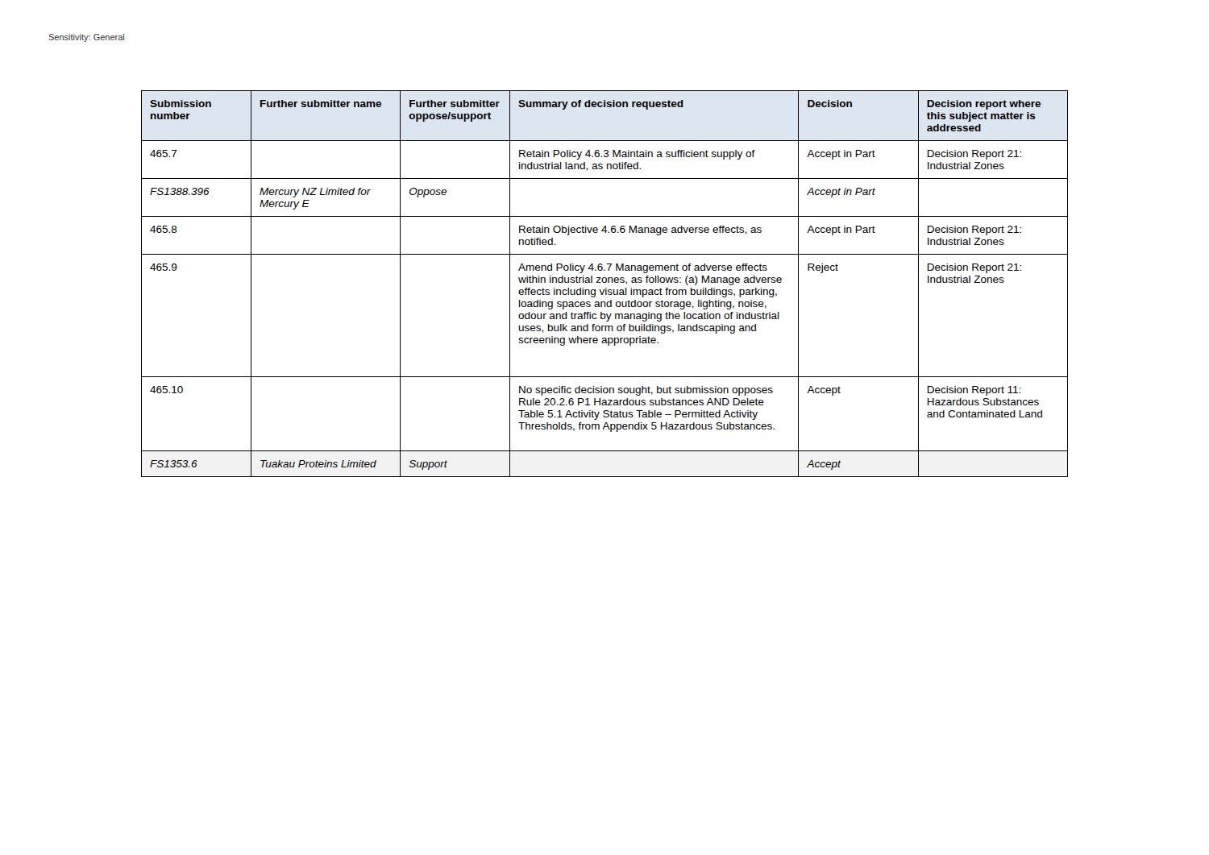Sensitivity: General
| Submission number | Further submitter name | Further submitter oppose/support | Summary of decision requested | Decision | Decision report where this subject matter is addressed |
| --- | --- | --- | --- | --- | --- |
| 465.7 | | | Retain Policy 4.6.3 Maintain a sufficient supply of industrial land, as notifed. | Accept in Part | Decision Report 21: Industrial Zones |
| FS1388.396 | Mercury NZ Limited for Mercury E | Oppose | | Accept in Part | |
| 465.8 | | | Retain Objective 4.6.6 Manage adverse effects, as notified. | Accept in Part | Decision Report 21: Industrial Zones |
| 465.9 | | | Amend Policy 4.6.7 Management of adverse effects within industrial zones, as follows: (a) Manage adverse effects including visual impact from buildings, parking, loading spaces and outdoor storage, lighting, noise, odour and traffic by managing the location of industrial uses, bulk and form of buildings, landscaping and screening where appropriate. | Reject | Decision Report 21: Industrial Zones |
| 465.10 | | | No specific decision sought, but submission opposes Rule 20.2.6 P1 Hazardous substances AND Delete Table 5.1 Activity Status Table – Permitted Activity Thresholds, from Appendix 5 Hazardous Substances. | Accept | Decision Report 11: Hazardous Substances and Contaminated Land |
| FS1353.6 | Tuakau Proteins Limited | Support | | Accept | |